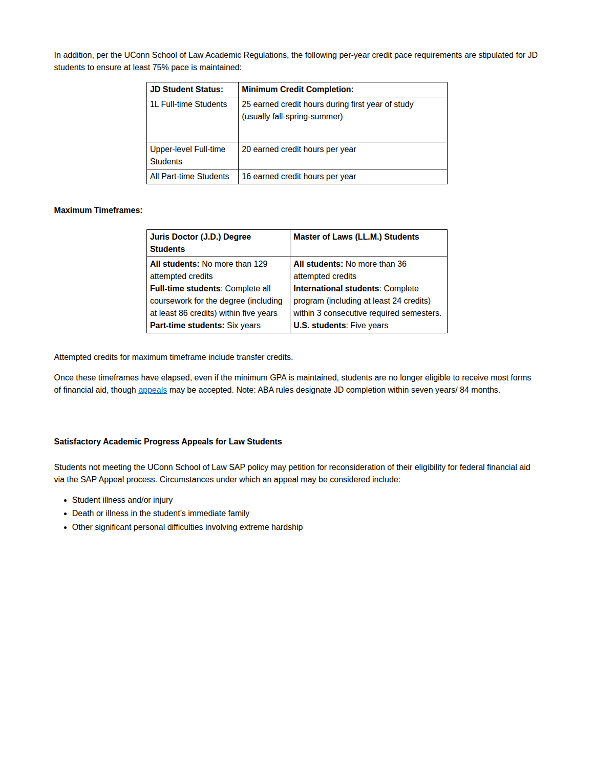In addition, per the UConn School of Law Academic Regulations, the following per-year credit pace requirements are stipulated for JD students to ensure at least 75% pace is maintained:
| JD Student Status: | Minimum Credit Completion: |
| --- | --- |
| 1L Full-time Students | 25 earned credit hours during first year of study (usually fall-spring-summer) |
| Upper-level Full-time Students | 20 earned credit hours per year |
| All Part-time Students | 16 earned credit hours per year |
Maximum Timeframes:
| Juris Doctor (J.D.) Degree Students | Master of Laws (LL.M.) Students |
| --- | --- |
| All students: No more than 129 attempted credits Full-time students : Complete all coursework for the degree (including at least 86 credits) within five years Part-time students: Six years | All students: No more than 36 attempted credits International students : Complete program (including at least 24 credits) within 3 consecutive required semesters. U.S. students : Five years |
Attempted credits for maximum timeframe include transfer credits.
Once these timeframes have elapsed, even if the minimum GPA is maintained, students are no longer eligible to receive most forms of financial aid, though appeals may be accepted. Note: ABA rules designate JD completion within seven years/ 84 months.
Satisfactory Academic Progress Appeals for Law Students
Students not meeting the UConn School of Law SAP policy may petition for reconsideration of their eligibility for federal financial aid via the SAP Appeal process. Circumstances under which an appeal may be considered include:
Student illness and/or injury
Death or illness in the student’s immediate family
Other significant personal difficulties involving extreme hardship